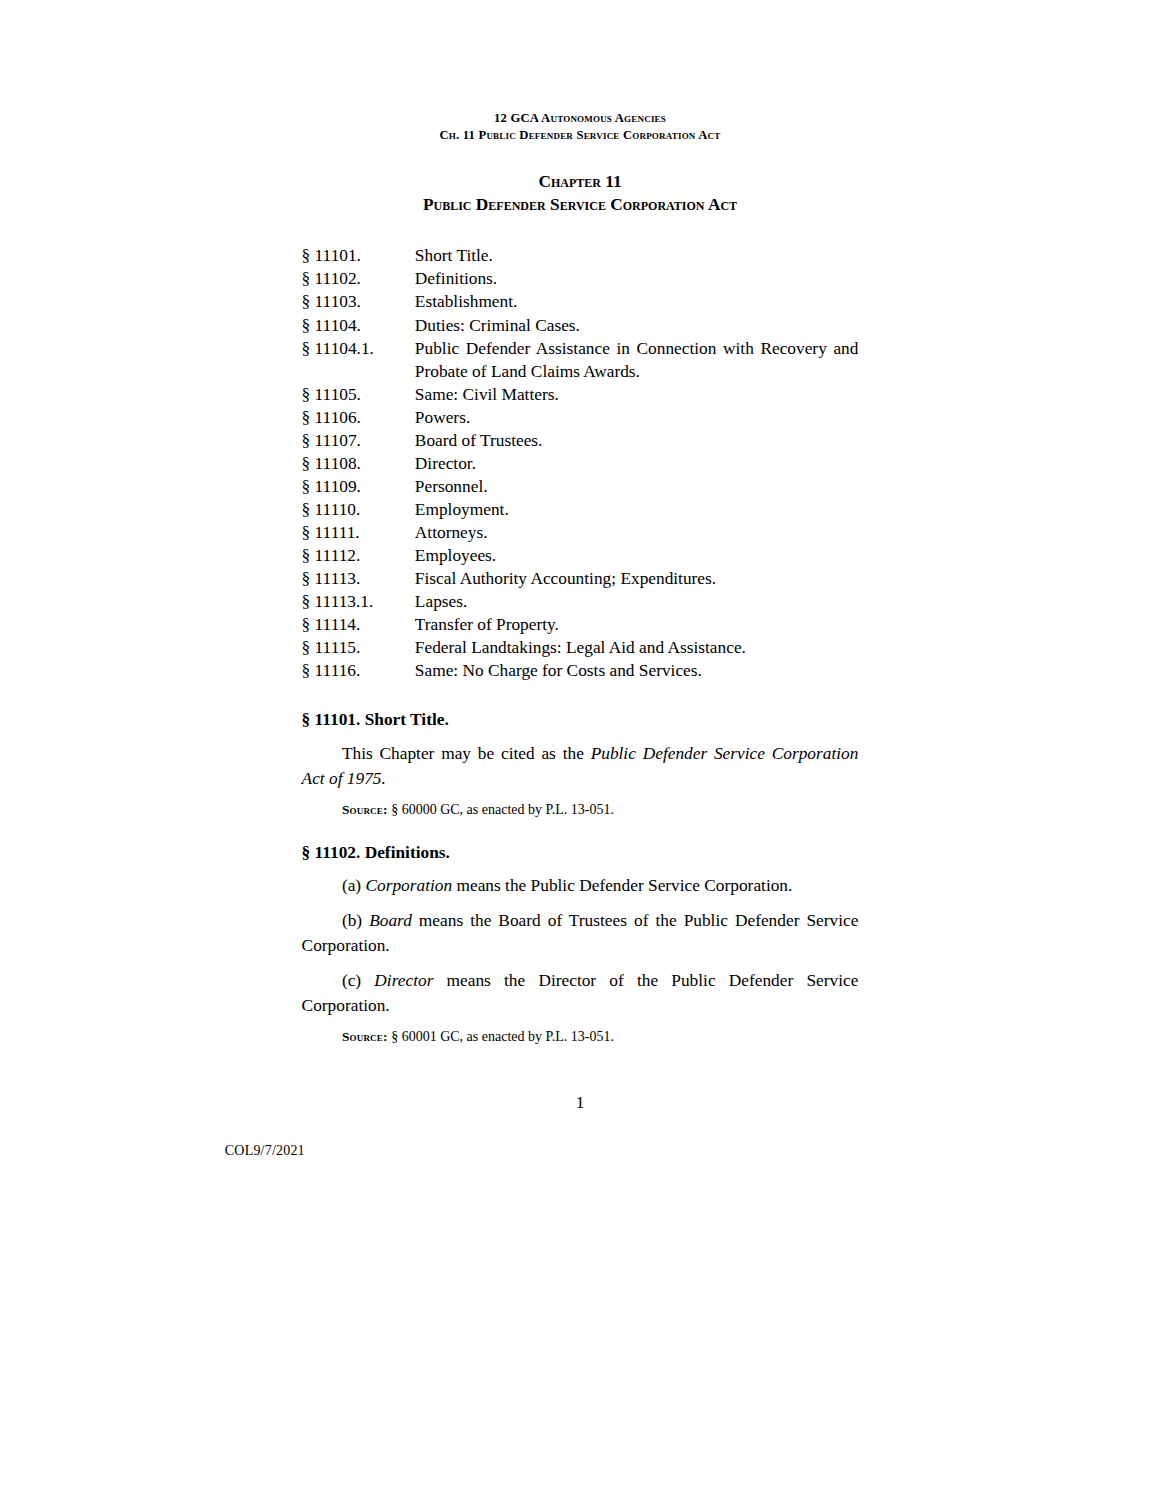12 GCA Autonomous Agencies
Ch. 11 Public Defender Service Corporation Act
Chapter 11 Public Defender Service Corporation Act
| § 11101. | Short Title. |
| § 11102. | Definitions. |
| § 11103. | Establishment. |
| § 11104. | Duties: Criminal Cases. |
| § 11104.1. | Public Defender Assistance in Connection with Recovery and Probate of Land Claims Awards. |
| § 11105. | Same: Civil Matters. |
| § 11106. | Powers. |
| § 11107. | Board of Trustees. |
| § 11108. | Director. |
| § 11109. | Personnel. |
| § 11110. | Employment. |
| § 11111. | Attorneys. |
| § 11112. | Employees. |
| § 11113. | Fiscal Authority Accounting; Expenditures. |
| § 11113.1. | Lapses. |
| § 11114. | Transfer of Property. |
| § 11115. | Federal Landtakings: Legal Aid and Assistance. |
| § 11116. | Same: No Charge for Costs and Services. |
§ 11101. Short Title.
This Chapter may be cited as the Public Defender Service Corporation Act of 1975.
Source: § 60000 GC, as enacted by P.L. 13-051.
§ 11102. Definitions.
(a) Corporation means the Public Defender Service Corporation.
(b) Board means the Board of Trustees of the Public Defender Service Corporation.
(c) Director means the Director of the Public Defender Service Corporation.
Source: § 60001 GC, as enacted by P.L. 13-051.
1
COL9/7/2021